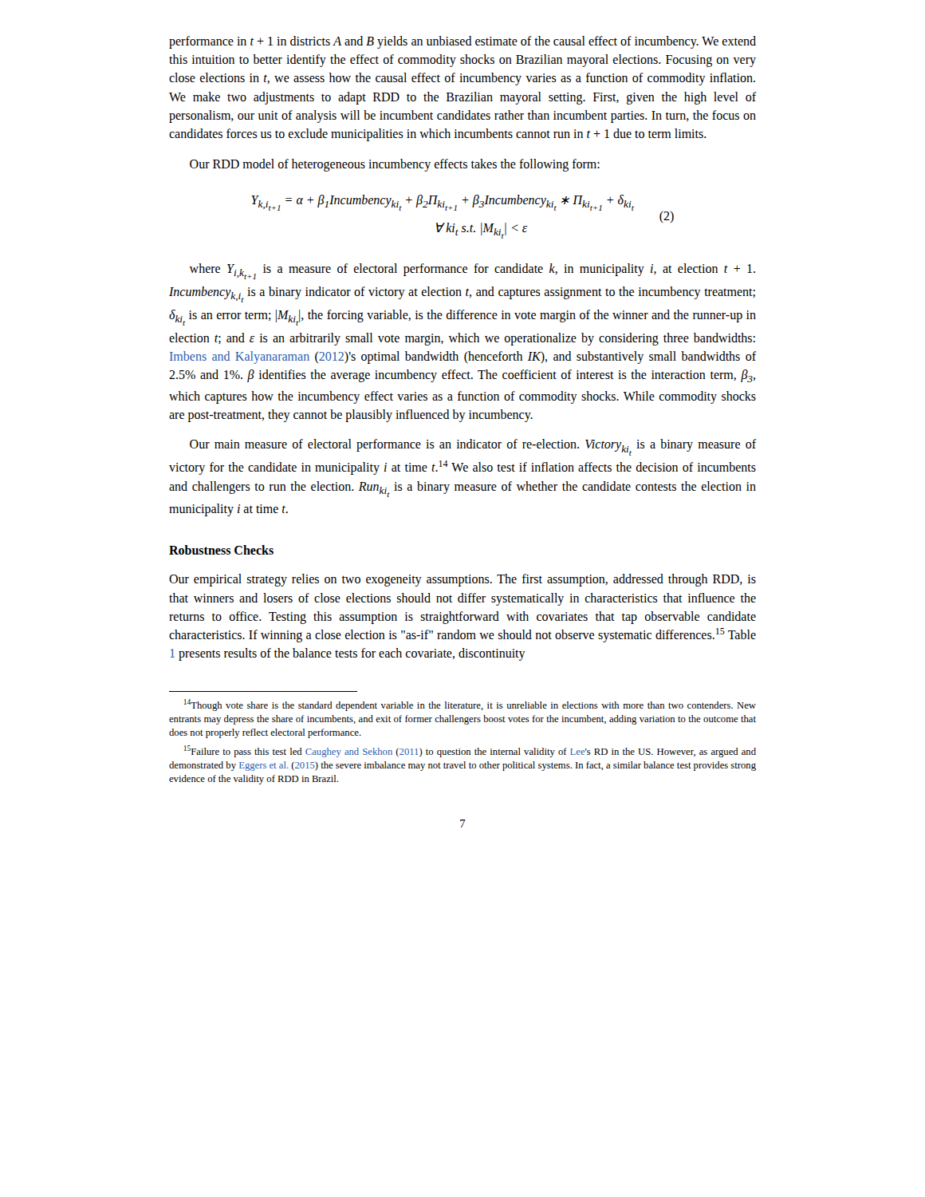performance in t + 1 in districts A and B yields an unbiased estimate of the causal effect of incumbency. We extend this intuition to better identify the effect of commodity shocks on Brazilian mayoral elections. Focusing on very close elections in t, we assess how the causal effect of incumbency varies as a function of commodity inflation. We make two adjustments to adapt RDD to the Brazilian mayoral setting. First, given the high level of personalism, our unit of analysis will be incumbent candidates rather than incumbent parties. In turn, the focus on candidates forces us to exclude municipalities in which incumbents cannot run in t + 1 due to term limits.
Our RDD model of heterogeneous incumbency effects takes the following form:
Yk,it+1 = α + β1Incumbencykit + β2Πkit+1 + β3Incumbencykit ∗ Πkit+1 + δkit ∀ kit s.t. |Mkit| < ε
(2)
where Yi,kt+1 is a measure of electoral performance for candidate k, in municipality i, at election t + 1. Incumbencyk,it is a binary indicator of victory at election t, and captures assignment to the incumbency treatment; δkit is an error term; |Mkit|, the forcing variable, is the difference in vote margin of the winner and the runner-up in election t; and ε is an arbitrarily small vote margin, which we operationalize by considering three bandwidths: Imbens and Kalyanaraman (2012)'s optimal bandwidth (henceforth IK), and substantively small bandwidths of 2.5% and 1%. β identifies the average incumbency effect. The coefficient of interest is the interaction term, β3, which captures how the incumbency effect varies as a function of commodity shocks. While commodity shocks are post-treatment, they cannot be plausibly influenced by incumbency.
Our main measure of electoral performance is an indicator of re-election. Victorykit is a binary measure of victory for the candidate in municipality i at time t.14 We also test if inflation affects the decision of incumbents and challengers to run the election. Runkit is a binary measure of whether the candidate contests the election in municipality i at time t.
Robustness Checks
Our empirical strategy relies on two exogeneity assumptions. The first assumption, addressed through RDD, is that winners and losers of close elections should not differ systematically in characteristics that influence the returns to office. Testing this assumption is straightforward with covariates that tap observable candidate characteristics. If winning a close election is "as-if" random we should not observe systematic differences.15 Table 1 presents results of the balance tests for each covariate, discontinuity
14Though vote share is the standard dependent variable in the literature, it is unreliable in elections with more than two contenders. New entrants may depress the share of incumbents, and exit of former challengers boost votes for the incumbent, adding variation to the outcome that does not properly reflect electoral performance.
15Failure to pass this test led Caughey and Sekhon (2011) to question the internal validity of Lee's RD in the US. However, as argued and demonstrated by Eggers et al. (2015) the severe imbalance may not travel to other political systems. In fact, a similar balance test provides strong evidence of the validity of RDD in Brazil.
7